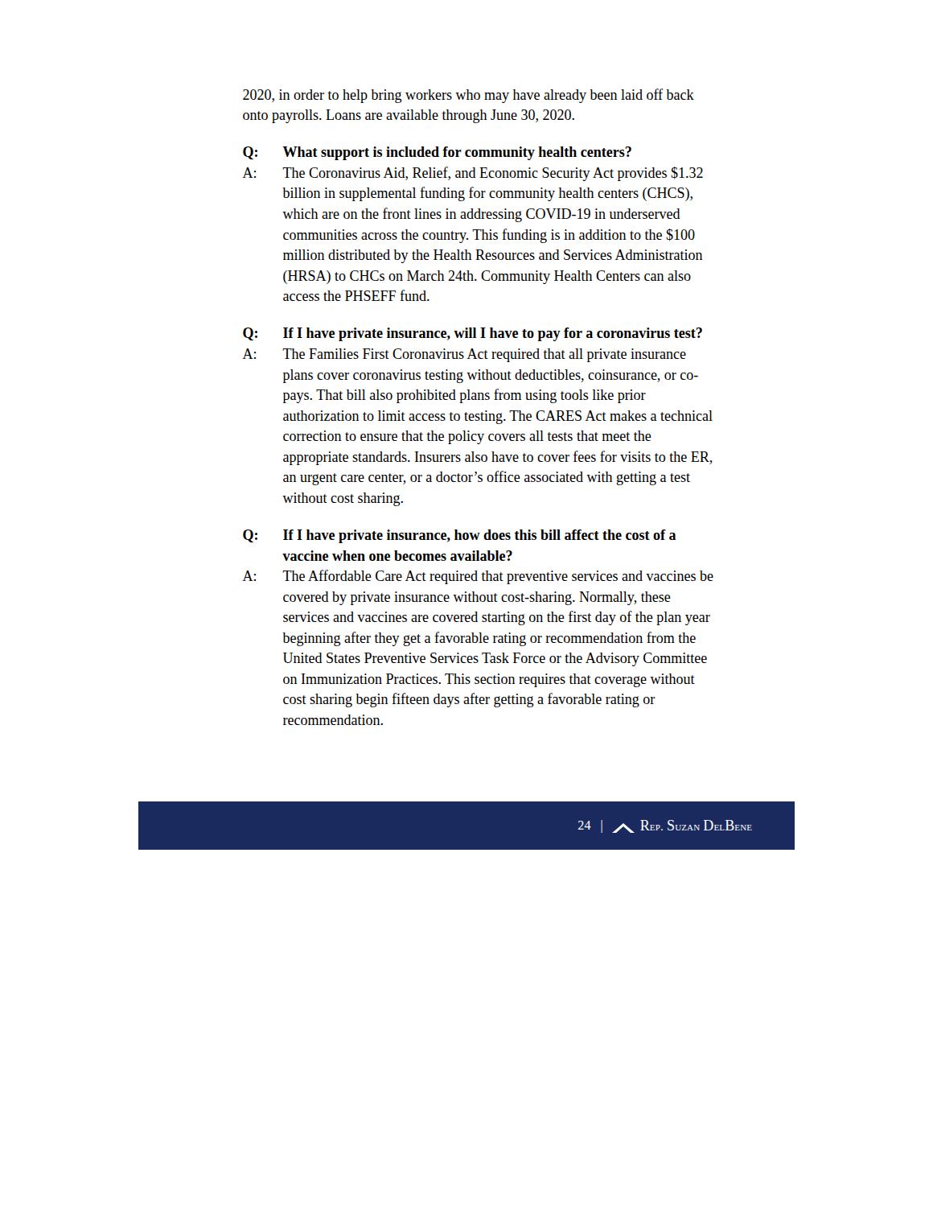2020, in order to help bring workers who may have already been laid off back onto payrolls. Loans are available through June 30, 2020.
Q:
What support is included for community health centers?
A:
The Coronavirus Aid, Relief, and Economic Security Act provides $1.32 billion in supplemental funding for community health centers (CHCS), which are on the front lines in addressing COVID-19 in underserved communities across the country. This funding is in addition to the $100 million distributed by the Health Resources and Services Administration (HRSA) to CHCs on March 24th. Community Health Centers can also access the PHSEFF fund.
Q:
If I have private insurance, will I have to pay for a coronavirus test?
A:
The Families First Coronavirus Act required that all private insurance plans cover coronavirus testing without deductibles, coinsurance, or co-pays. That bill also prohibited plans from using tools like prior authorization to limit access to testing. The CARES Act makes a technical correction to ensure that the policy covers all tests that meet the appropriate standards. Insurers also have to cover fees for visits to the ER, an urgent care center, or a doctor’s office associated with getting a test without cost sharing.
Q:
If I have private insurance, how does this bill affect the cost of a vaccine when one becomes available?
A:
The Affordable Care Act required that preventive services and vaccines be covered by private insurance without cost-sharing. Normally, these services and vaccines are covered starting on the first day of the plan year beginning after they get a favorable rating or recommendation from the United States Preventive Services Task Force or the Advisory Committee on Immunization Practices. This section requires that coverage without cost sharing begin fifteen days after getting a favorable rating or recommendation.
24 | Rep. Suzan DelBene